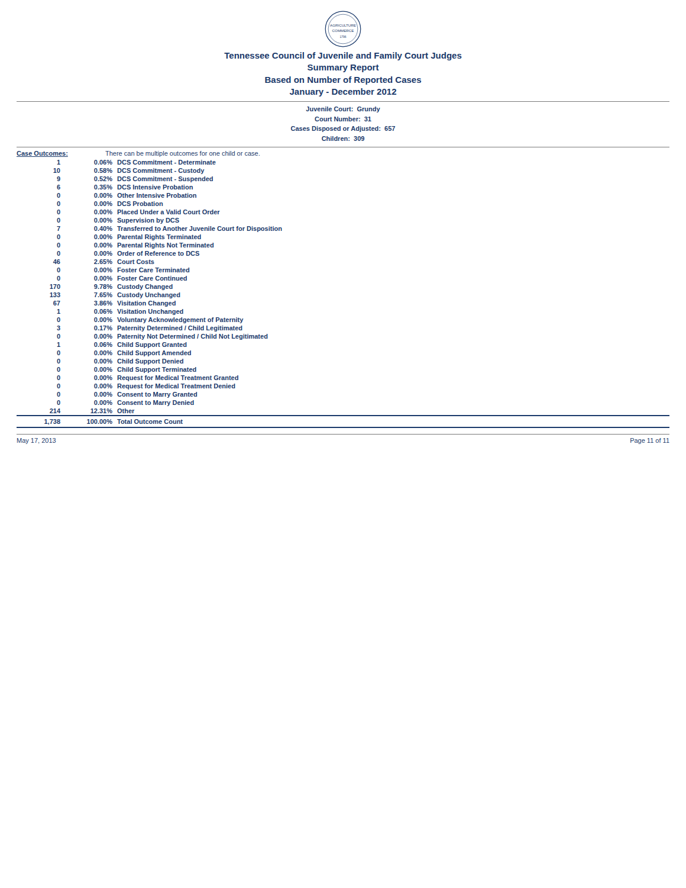Tennessee Council of Juvenile and Family Court Judges Summary Report Based on Number of Reported Cases January - December 2012
Juvenile Court: Grundy
Court Number: 31
Cases Disposed or Adjusted: 657
Children: 309
Case Outcomes: There can be multiple outcomes for one child or case.
| 1 | 0.06% | DCS Commitment - Determinate |
| 10 | 0.58% | DCS Commitment - Custody |
| 9 | 0.52% | DCS Commitment - Suspended |
| 6 | 0.35% | DCS Intensive Probation |
| 0 | 0.00% | Other Intensive Probation |
| 0 | 0.00% | DCS Probation |
| 0 | 0.00% | Placed Under a Valid Court Order |
| 0 | 0.00% | Supervision by DCS |
| 7 | 0.40% | Transferred to Another Juvenile Court for Disposition |
| 0 | 0.00% | Parental Rights Terminated |
| 0 | 0.00% | Parental Rights Not Terminated |
| 0 | 0.00% | Order of Reference to DCS |
| 46 | 2.65% | Court Costs |
| 0 | 0.00% | Foster Care Terminated |
| 0 | 0.00% | Foster Care Continued |
| 170 | 9.78% | Custody Changed |
| 133 | 7.65% | Custody Unchanged |
| 67 | 3.86% | Visitation Changed |
| 1 | 0.06% | Visitation Unchanged |
| 0 | 0.00% | Voluntary Acknowledgement of Paternity |
| 3 | 0.17% | Paternity Determined / Child Legitimated |
| 0 | 0.00% | Paternity Not Determined / Child Not Legitimated |
| 1 | 0.06% | Child Support Granted |
| 0 | 0.00% | Child Support Amended |
| 0 | 0.00% | Child Support Denied |
| 0 | 0.00% | Child Support Terminated |
| 0 | 0.00% | Request for Medical Treatment Granted |
| 0 | 0.00% | Request for Medical Treatment Denied |
| 0 | 0.00% | Consent to Marry Granted |
| 0 | 0.00% | Consent to Marry Denied |
| 214 | 12.31% | Other |
| 1,738 | 100.00% | Total Outcome Count |
May 17, 2013 Page 11 of 11